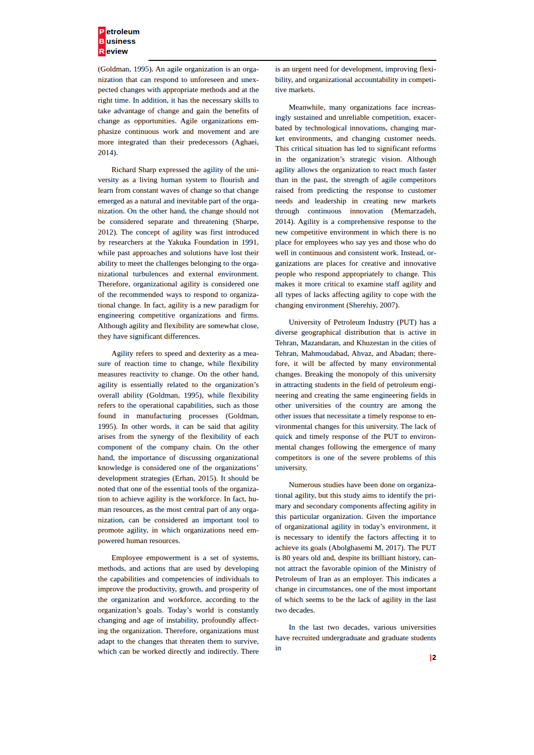Petroleum
Business
Review
(Goldman, 1995). An agile organization is an organization that can respond to unforeseen and unexpected changes with appropriate methods and at the right time. In addition, it has the necessary skills to take advantage of change and gain the benefits of change as opportunities. Agile organizations emphasize continuous work and movement and are more integrated than their predecessors (Aghaei, 2014).
Richard Sharp expressed the agility of the university as a living human system to flourish and learn from constant waves of change so that change emerged as a natural and inevitable part of the organization. On the other hand, the change should not be considered separate and threatening (Sharpe, 2012). The concept of agility was first introduced by researchers at the Yakuka Foundation in 1991, while past approaches and solutions have lost their ability to meet the challenges belonging to the organizational turbulences and external environment. Therefore, organizational agility is considered one of the recommended ways to respond to organizational change. In fact, agility is a new paradigm for engineering competitive organizations and firms. Although agility and flexibility are somewhat close, they have significant differences.
Agility refers to speed and dexterity as a measure of reaction time to change, while flexibility measures reactivity to change. On the other hand, agility is essentially related to the organization’s overall ability (Goldman, 1995), while flexibility refers to the operational capabilities, such as those found in manufacturing processes (Goldman, 1995). In other words, it can be said that agility arises from the synergy of the flexibility of each component of the company chain. On the other hand, the importance of discussing organizational knowledge is considered one of the organizations’ development strategies (Erhan, 2015). It should be noted that one of the essential tools of the organization to achieve agility is the workforce. In fact, human resources, as the most central part of any organization, can be considered an important tool to promote agility, in which organizations need empowered human resources.
Employee empowerment is a set of systems, methods, and actions that are used by developing the capabilities and competencies of individuals to improve the productivity, growth, and prosperity of the organization and workforce, according to the organization’s goals. Today’s world is constantly changing and age of instability, profoundly affecting the organization. Therefore, organizations must adapt to the changes that threaten them to survive, which can be worked directly and indirectly. There is an urgent need for development, improving flexibility, and organizational accountability in competitive markets.
Meanwhile, many organizations face increasingly sustained and unreliable competition, exacerbated by technological innovations, changing market environments, and changing customer needs. This critical situation has led to significant reforms in the organization’s strategic vision. Although agility allows the organization to react much faster than in the past, the strength of agile competitors raised from predicting the response to customer needs and leadership in creating new markets through continuous innovation (Memarzadeh, 2014). Agility is a comprehensive response to the new competitive environment in which there is no place for employees who say yes and those who do well in continuous and consistent work. Instead, organizations are places for creative and innovative people who respond appropriately to change. This makes it more critical to examine staff agility and all types of lacks affecting agility to cope with the changing environment (Sherehiy, 2007).
University of Petroleum Industry (PUT) has a diverse geographical distribution that is active in Tehran, Mazandaran, and Khuzestan in the cities of Tehran, Mahmoudabad, Ahvaz, and Abadan; therefore, it will be affected by many environmental changes. Breaking the monopoly of this university in attracting students in the field of petroleum engineering and creating the same engineering fields in other universities of the country are among the other issues that necessitate a timely response to environmental changes for this university. The lack of quick and timely response of the PUT to environmental changes following the emergence of many competitors is one of the severe problems of this university.
Numerous studies have been done on organizational agility, but this study aims to identify the primary and secondary components affecting agility in this particular organization. Given the importance of organizational agility in today’s environment, it is necessary to identify the factors affecting it to achieve its goals (Abolghasemi M, 2017). The PUT is 80 years old and, despite its brilliant history, cannot attract the favorable opinion of the Ministry of Petroleum of Iran as an employer. This indicates a change in circumstances, one of the most important of which seems to be the lack of agility in the last two decades.
In the last two decades, various universities have recruited undergraduate and graduate students in
|2